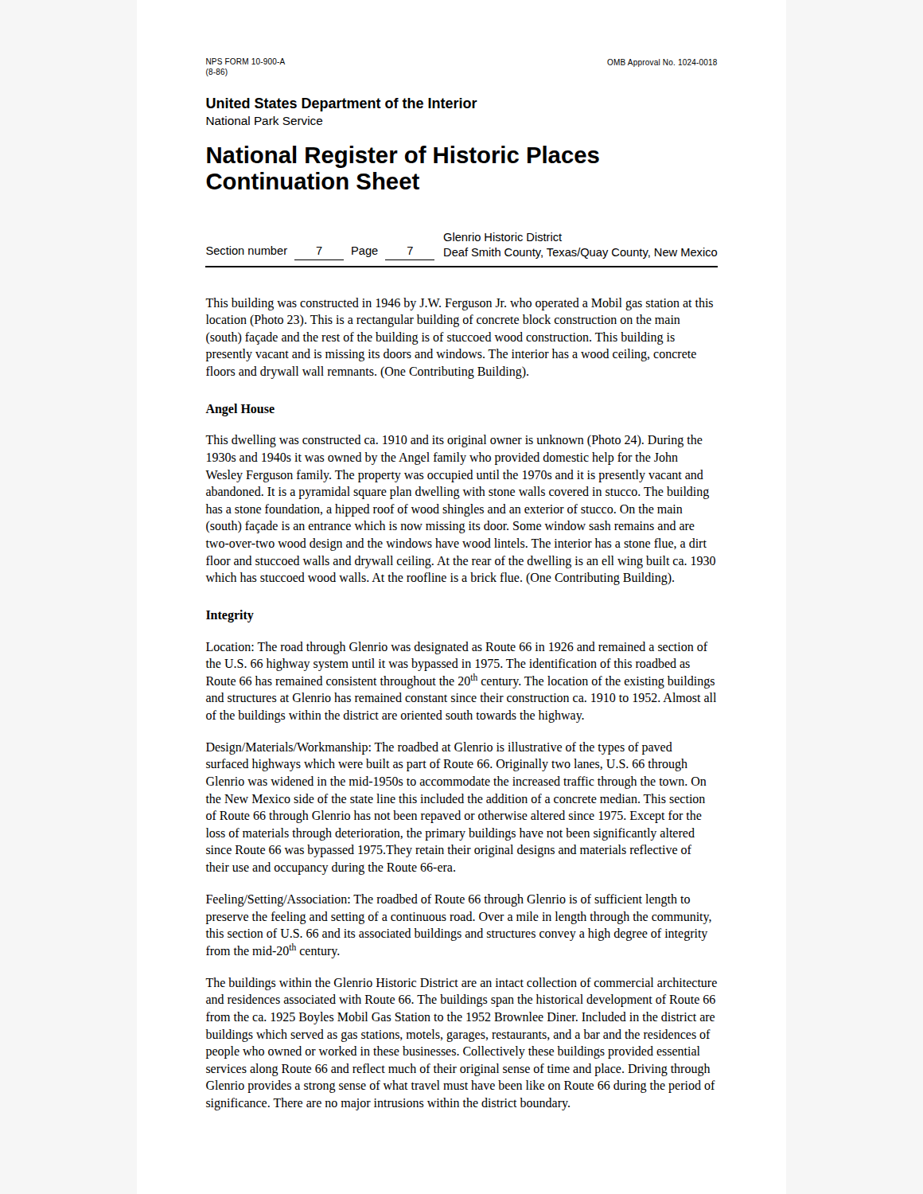NPS FORM 10-900-A
(8-86)
OMB Approval No. 1024-0018
United States Department of the Interior
National Park Service
National Register of Historic Places
Continuation Sheet
Section number 7 Page 7 Glenrio Historic District
Deaf Smith County, Texas/Quay County, New Mexico
This building was constructed in 1946 by J.W. Ferguson Jr. who operated a Mobil gas station at this location (Photo 23). This is a rectangular building of concrete block construction on the main (south) façade and the rest of the building is of stuccoed wood construction. This building is presently vacant and is missing its doors and windows. The interior has a wood ceiling, concrete floors and drywall wall remnants. (One Contributing Building).
Angel House
This dwelling was constructed ca. 1910 and its original owner is unknown (Photo 24). During the 1930s and 1940s it was owned by the Angel family who provided domestic help for the John Wesley Ferguson family. The property was occupied until the 1970s and it is presently vacant and abandoned. It is a pyramidal square plan dwelling with stone walls covered in stucco. The building has a stone foundation, a hipped roof of wood shingles and an exterior of stucco. On the main (south) façade is an entrance which is now missing its door. Some window sash remains and are two-over-two wood design and the windows have wood lintels. The interior has a stone flue, a dirt floor and stuccoed walls and drywall ceiling. At the rear of the dwelling is an ell wing built ca. 1930 which has stuccoed wood walls. At the roofline is a brick flue. (One Contributing Building).
Integrity
Location: The road through Glenrio was designated as Route 66 in 1926 and remained a section of the U.S. 66 highway system until it was bypassed in 1975. The identification of this roadbed as Route 66 has remained consistent throughout the 20th century. The location of the existing buildings and structures at Glenrio has remained constant since their construction ca. 1910 to 1952. Almost all of the buildings within the district are oriented south towards the highway.
Design/Materials/Workmanship: The roadbed at Glenrio is illustrative of the types of paved surfaced highways which were built as part of Route 66. Originally two lanes, U.S. 66 through Glenrio was widened in the mid-1950s to accommodate the increased traffic through the town. On the New Mexico side of the state line this included the addition of a concrete median. This section of Route 66 through Glenrio has not been repaved or otherwise altered since 1975. Except for the loss of materials through deterioration, the primary buildings have not been significantly altered since Route 66 was bypassed 1975.They retain their original designs and materials reflective of their use and occupancy during the Route 66-era.
Feeling/Setting/Association: The roadbed of Route 66 through Glenrio is of sufficient length to preserve the feeling and setting of a continuous road. Over a mile in length through the community, this section of U.S. 66 and its associated buildings and structures convey a high degree of integrity from the mid-20th century.
The buildings within the Glenrio Historic District are an intact collection of commercial architecture and residences associated with Route 66. The buildings span the historical development of Route 66 from the ca. 1925 Boyles Mobil Gas Station to the 1952 Brownlee Diner. Included in the district are buildings which served as gas stations, motels, garages, restaurants, and a bar and the residences of people who owned or worked in these businesses. Collectively these buildings provided essential services along Route 66 and reflect much of their original sense of time and place. Driving through Glenrio provides a strong sense of what travel must have been like on Route 66 during the period of significance. There are no major intrusions within the district boundary.